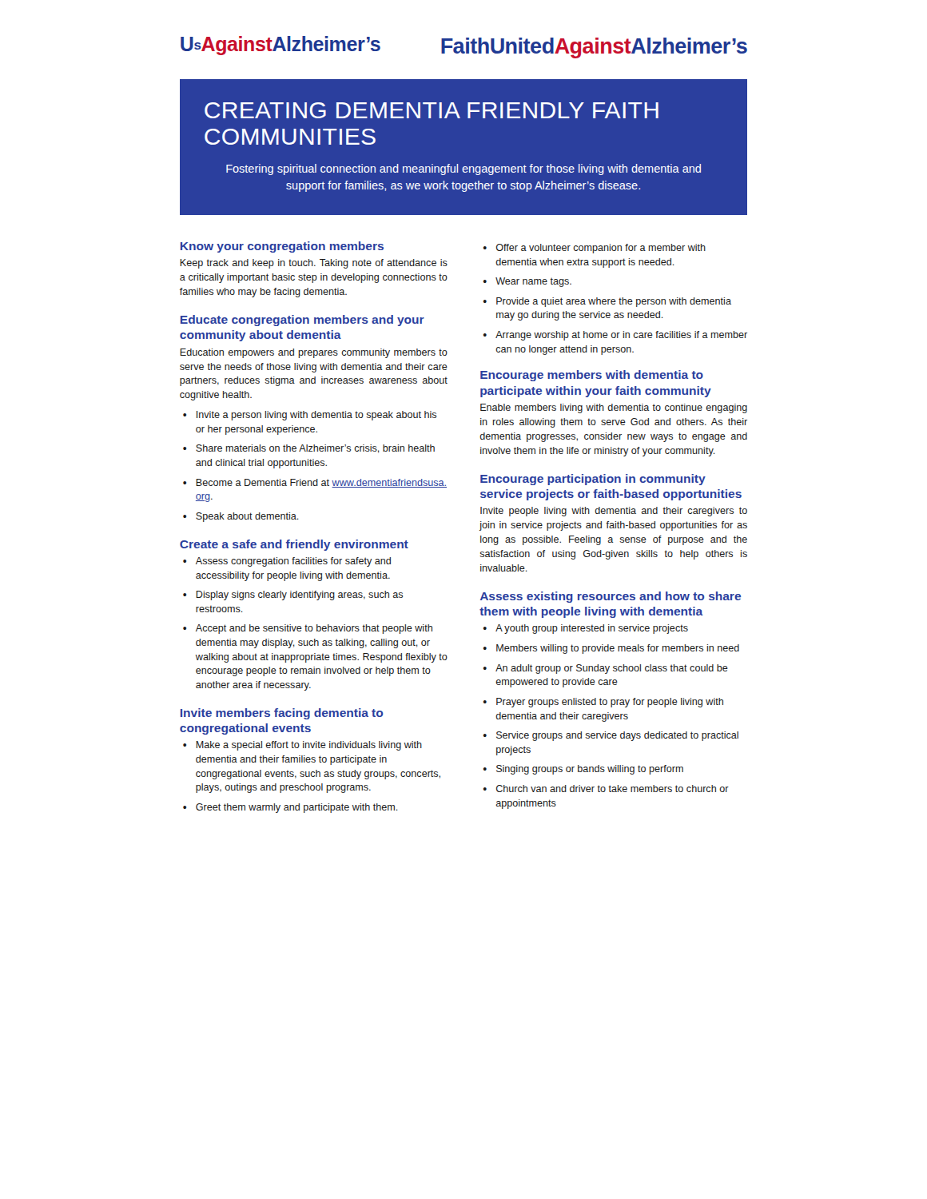UsAgainst Alzheimer’s
Faith United Against Alzheimer’s
CREATING DEMENTIA FRIENDLY FAITH COMMUNITIES
Fostering spiritual connection and meaningful engagement for those living with dementia and support for families, as we work together to stop Alzheimer’s disease.
Know your congregation members
Keep track and keep in touch. Taking note of attendance is a critically important basic step in developing connections to families who may be facing dementia.
Educate congregation members and your community about dementia
Education empowers and prepares community members to serve the needs of those living with dementia and their care partners, reduces stigma and increases awareness about cognitive health.
Invite a person living with dementia to speak about his or her personal experience.
Share materials on the Alzheimer’s crisis, brain health and clinical trial opportunities.
Become a Dementia Friend at www.dementiafriendsusa.org.
Speak about dementia.
Create a safe and friendly environment
Assess congregation facilities for safety and accessibility for people living with dementia.
Display signs clearly identifying areas, such as restrooms.
Accept and be sensitive to behaviors that people with dementia may display, such as talking, calling out, or walking about at inappropriate times. Respond flexibly to encourage people to remain involved or help them to another area if necessary.
Invite members facing dementia to congregational events
Make a special effort to invite individuals living with dementia and their families to participate in congregational events, such as study groups, concerts, plays, outings and preschool programs.
Greet them warmly and participate with them.
Offer a volunteer companion for a member with dementia when extra support is needed.
Wear name tags.
Provide a quiet area where the person with dementia may go during the service as needed.
Arrange worship at home or in care facilities if a member can no longer attend in person.
Encourage members with dementia to participate within your faith community
Enable members living with dementia to continue engaging in roles allowing them to serve God and others. As their dementia progresses, consider new ways to engage and involve them in the life or ministry of your community.
Encourage participation in community service projects or faith-based opportunities
Invite people living with dementia and their caregivers to join in service projects and faith-based opportunities for as long as possible. Feeling a sense of purpose and the satisfaction of using God-given skills to help others is invaluable.
Assess existing resources and how to share them with people living with dementia
A youth group interested in service projects
Members willing to provide meals for members in need
An adult group or Sunday school class that could be empowered to provide care
Prayer groups enlisted to pray for people living with dementia and their caregivers
Service groups and service days dedicated to practical projects
Singing groups or bands willing to perform
Church van and driver to take members to church or appointments